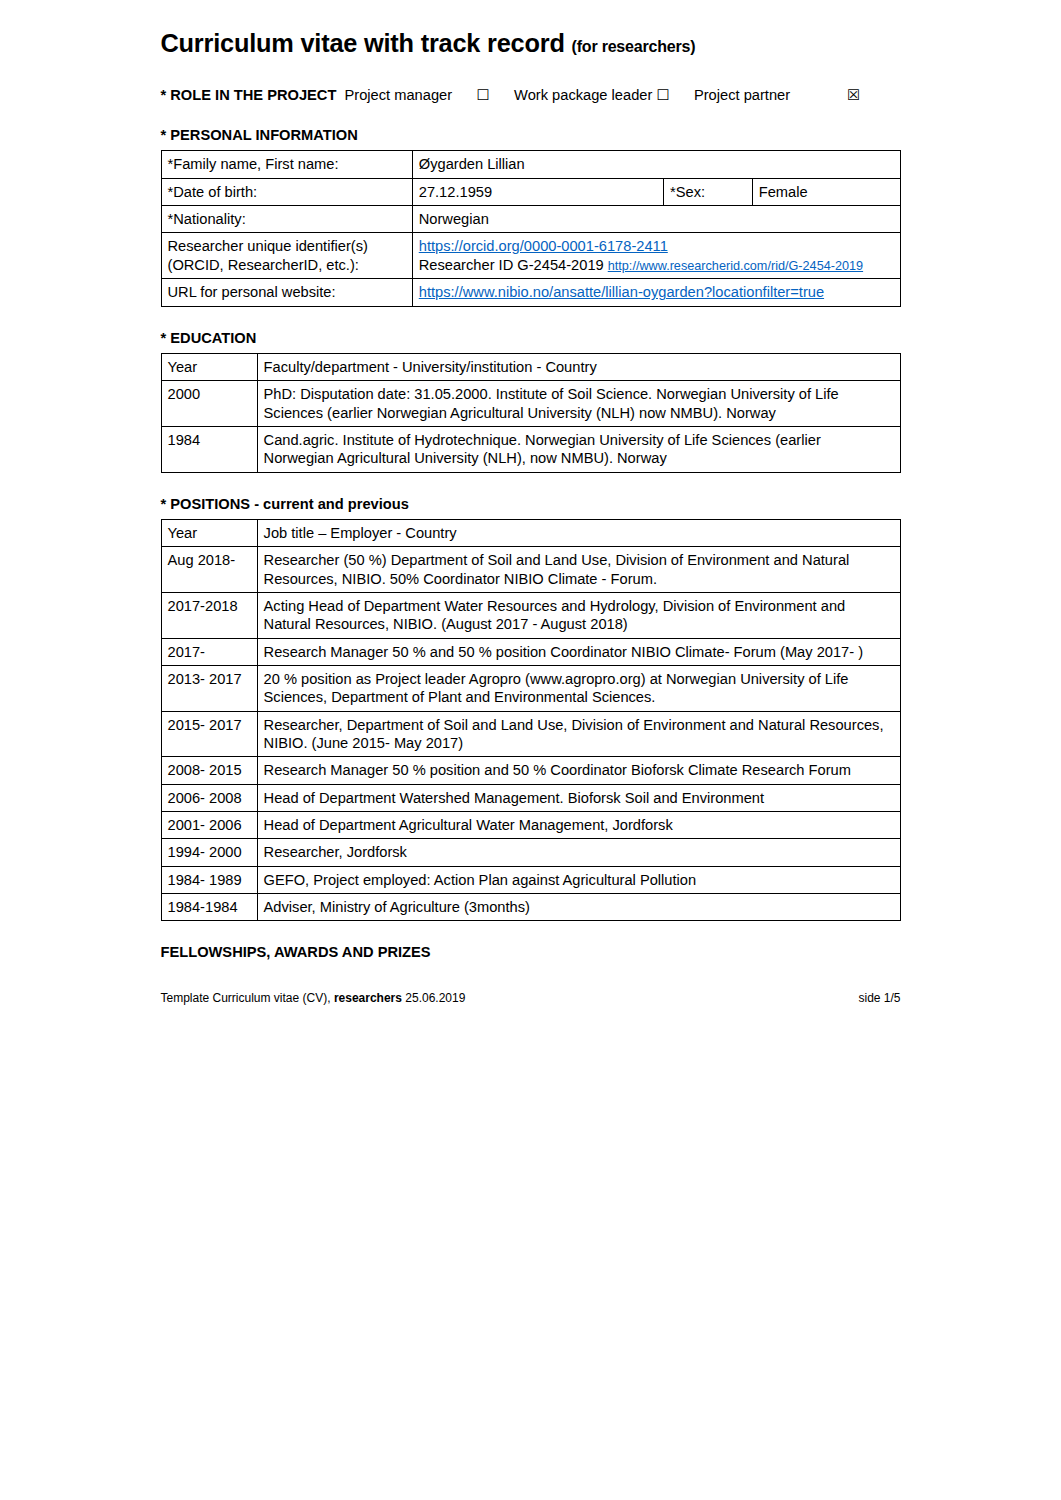Curriculum vitae with track record (for researchers)
* ROLE IN THE PROJECT Project manager ☐ Work package leader ☐ Project partner ☒
* PERSONAL INFORMATION
| *Family name, First name: | Øygarden Lillian |
| *Date of birth: | 27.12.1959 | *Sex: | Female |
| *Nationality: | Norwegian |
| Researcher unique identifier(s) (ORCID, ResearcherID, etc.): | https://orcid.org/0000-0001-6178-2411 Researcher ID G-2454-2019 http://www.researcherid.com/rid/G-2454-2019 |
| URL for personal website: | https://www.nibio.no/ansatte/lillian-oygarden?locationfilter=true |
* EDUCATION
| Year | Faculty/department - University/institution - Country |
| 2000 | PhD: Disputation date: 31.05.2000. Institute of Soil Science. Norwegian University of Life Sciences (earlier Norwegian Agricultural University (NLH) now NMBU). Norway |
| 1984 | Cand.agric. Institute of Hydrotechnique. Norwegian University of Life Sciences (earlier Norwegian Agricultural University (NLH), now NMBU). Norway |
* POSITIONS - current and previous
| Year | Job title – Employer - Country |
| Aug 2018- | Researcher (50 %) Department of Soil and Land Use, Division of Environment and Natural Resources, NIBIO. 50% Coordinator NIBIO Climate - Forum. |
| 2017-2018 | Acting Head of Department Water Resources and Hydrology, Division of Environment and Natural Resources, NIBIO. (August 2017 - August 2018) |
| 2017- | Research Manager 50 % and 50 % position Coordinator NIBIO Climate- Forum (May 2017- ) |
| 2013- 2017 | 20 % position as Project leader Agropro (www.agropro.org) at Norwegian University of Life Sciences, Department of Plant and Environmental Sciences. |
| 2015- 2017 | Researcher, Department of Soil and Land Use, Division of Environment and Natural Resources, NIBIO. (June 2015- May 2017) |
| 2008- 2015 | Research Manager 50 % position and 50 % Coordinator Bioforsk Climate Research Forum |
| 2006- 2008 | Head of Department Watershed Management. Bioforsk Soil and Environment |
| 2001- 2006 | Head of Department Agricultural Water Management, Jordforsk |
| 1994- 2000 | Researcher, Jordforsk |
| 1984- 1989 | GEFO, Project employed: Action Plan against Agricultural Pollution |
| 1984-1984 | Adviser, Ministry of Agriculture (3months) |
FELLOWSHIPS, AWARDS AND PRIZES
Template Curriculum vitae (CV), researchers 25.06.2019 side 1/5